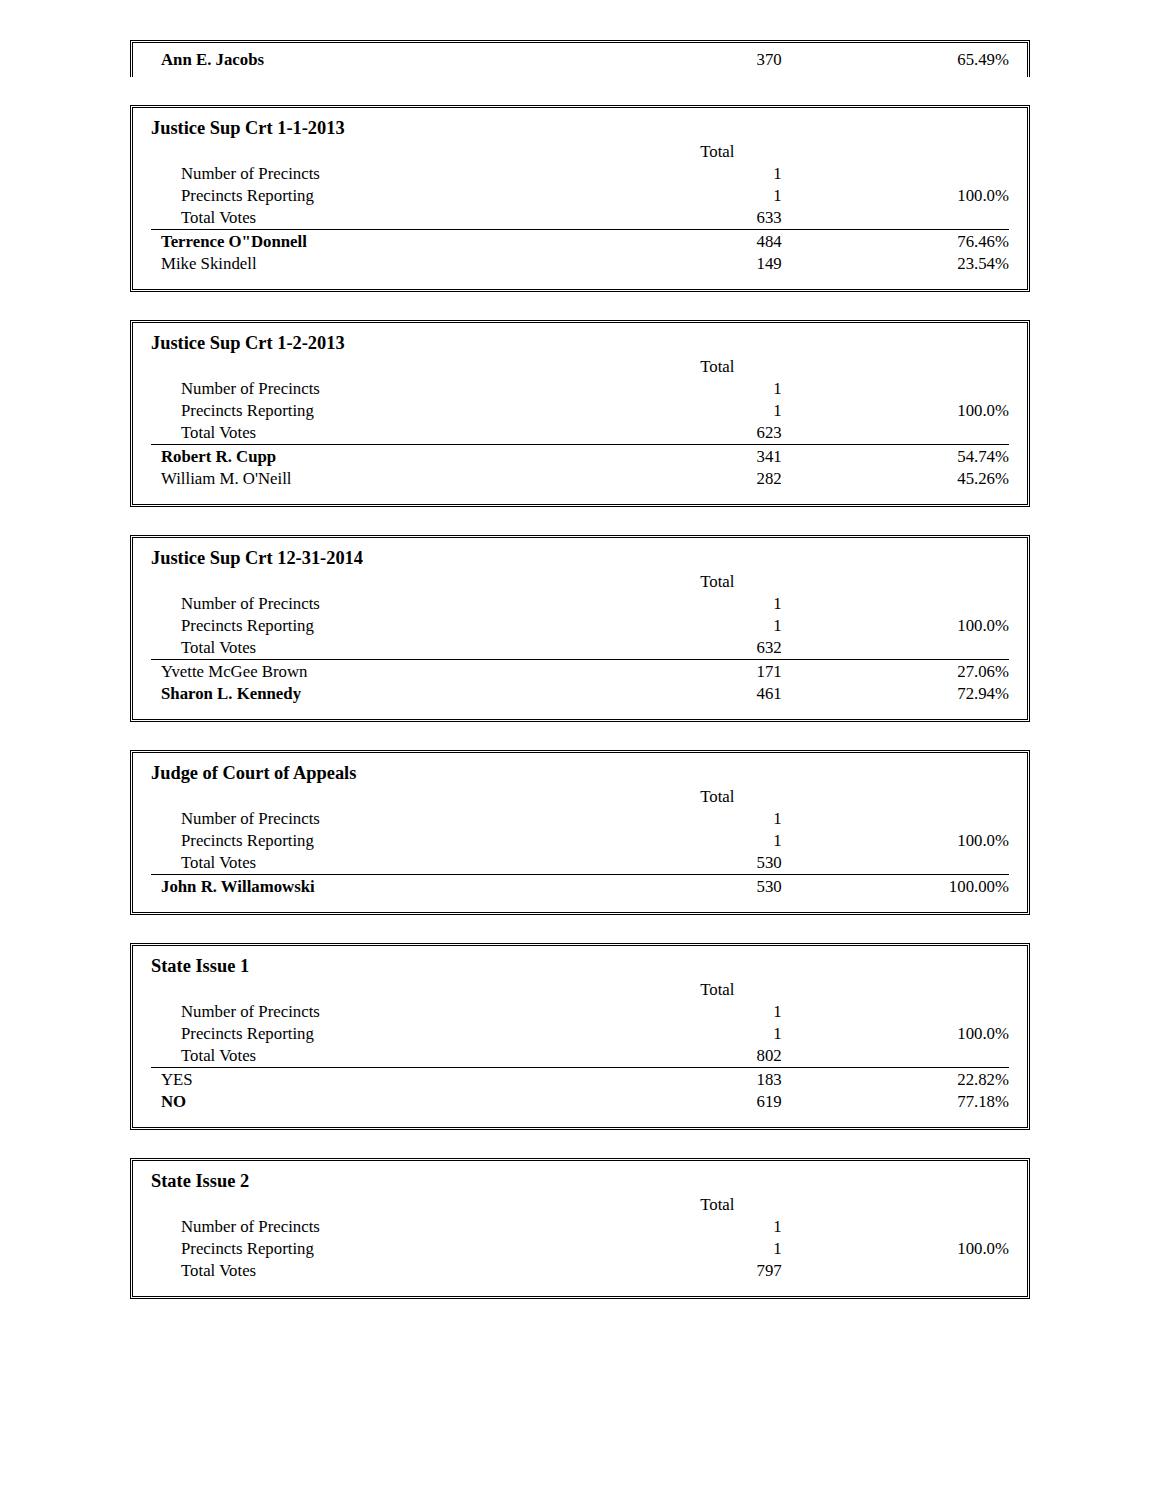| Ann E. Jacobs | 370 | 65.49% |
Justice Sup Crt 1-1-2013
| | Total | |
| Number of Precincts | 1 | |
| Precincts Reporting | 1 | 100.0% |
| Total Votes | 633 | |
| Terrence O"Donnell | 484 | 76.46% |
| Mike Skindell | 149 | 23.54% |
Justice Sup Crt 1-2-2013
| | Total | |
| Number of Precincts | 1 | |
| Precincts Reporting | 1 | 100.0% |
| Total Votes | 623 | |
| Robert R. Cupp | 341 | 54.74% |
| William M. O'Neill | 282 | 45.26% |
Justice Sup Crt 12-31-2014
| | Total | |
| Number of Precincts | 1 | |
| Precincts Reporting | 1 | 100.0% |
| Total Votes | 632 | |
| Yvette McGee Brown | 171 | 27.06% |
| Sharon L. Kennedy | 461 | 72.94% |
Judge of Court of Appeals
| | Total | |
| Number of Precincts | 1 | |
| Precincts Reporting | 1 | 100.0% |
| Total Votes | 530 | |
| John R. Willamowski | 530 | 100.00% |
State Issue 1
| | Total | |
| Number of Precincts | 1 | |
| Precincts Reporting | 1 | 100.0% |
| Total Votes | 802 | |
| YES | 183 | 22.82% |
| NO | 619 | 77.18% |
State Issue 2
| | Total | |
| Number of Precincts | 1 | |
| Precincts Reporting | 1 | 100.0% |
| Total Votes | 797 | |